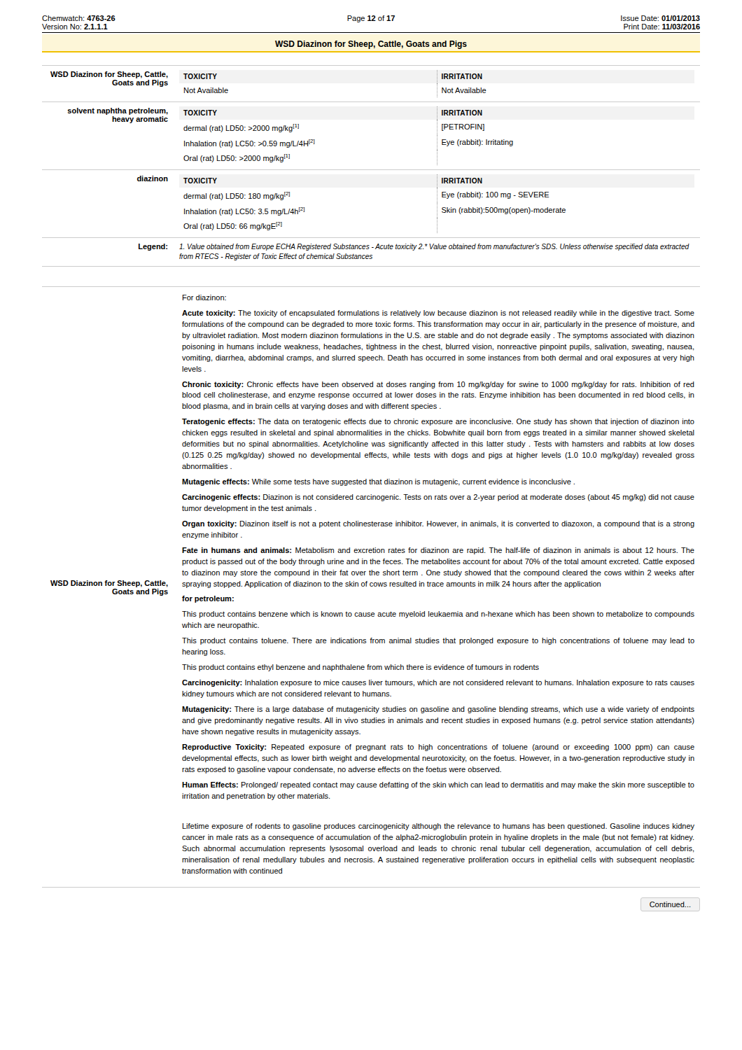Chemwatch: 4763-26
Page 12 of 17
Issue Date: 01/01/2013
Version No: 2.1.1.1
Print Date: 11/03/2016
WSD Diazinon for Sheep, Cattle, Goats and Pigs
| WSD Diazinon for Sheep, Cattle, Goats and Pigs | / TOXICITY / IRRITATION / / --- / --- / / Not Available / Not Available / |
| solvent naphtha petroleum, heavy aromatic | / TOXICITY / IRRITATION / / --- / --- / / dermal (rat) LD50: >2000 mg/kg [1] / [PETROFIN] / / Inhalation (rat) LC50: >0.59 mg/L/4H [2] / Eye (rabbit): Irritating / / Oral (rat) LD50: >2000 mg/kg [1] / / |
| diazinon | / TOXICITY / IRRITATION / / --- / --- / / dermal (rat) LD50: 180 mg/kg [2] / Eye (rabbit): 100 mg - SEVERE / / Inhalation (rat) LC50: 3.5 mg/L/4h [2] / Skin (rabbit):500mg(open)-moderate / / Oral (rat) LD50: 66 mg/kgE [2] / / |
| Legend: | 1. Value obtained from Europe ECHA Registered Substances - Acute toxicity 2.* Value obtained from manufacturer's SDS. Unless otherwise specified data extracted from RTECS - Register of Toxic Effect of chemical Substances |
WSD Diazinon for Sheep, Cattle, Goats and Pigs
For diazinon:
Acute toxicity: The toxicity of encapsulated formulations is relatively low because diazinon is not released readily while in the digestive tract. Some formulations of the compound can be degraded to more toxic forms. This transformation may occur in air, particularly in the presence of moisture, and by ultraviolet radiation. Most modern diazinon formulations in the U.S. are stable and do not degrade easily . The symptoms associated with diazinon poisoning in humans include weakness, headaches, tightness in the chest, blurred vision, nonreactive pinpoint pupils, salivation, sweating, nausea, vomiting, diarrhea, abdominal cramps, and slurred speech. Death has occurred in some instances from both dermal and oral exposures at very high levels .
Chronic toxicity: Chronic effects have been observed at doses ranging from 10 mg/kg/day for swine to 1000 mg/kg/day for rats. Inhibition of red blood cell cholinesterase, and enzyme response occurred at lower doses in the rats. Enzyme inhibition has been documented in red blood cells, in blood plasma, and in brain cells at varying doses and with different species .
Teratogenic effects: The data on teratogenic effects due to chronic exposure are inconclusive. One study has shown that injection of diazinon into chicken eggs resulted in skeletal and spinal abnormalities in the chicks. Bobwhite quail born from eggs treated in a similar manner showed skeletal deformities but no spinal abnormalities. Acetylcholine was significantly affected in this latter study . Tests with hamsters and rabbits at low doses (0.125 0.25 mg/kg/day) showed no developmental effects, while tests with dogs and pigs at higher levels (1.0 10.0 mg/kg/day) revealed gross abnormalities .
Mutagenic effects: While some tests have suggested that diazinon is mutagenic, current evidence is inconclusive .
Carcinogenic effects: Diazinon is not considered carcinogenic. Tests on rats over a 2-year period at moderate doses (about 45 mg/kg) did not cause tumor development in the test animals .
Organ toxicity: Diazinon itself is not a potent cholinesterase inhibitor. However, in animals, it is converted to diazoxon, a compound that is a strong enzyme inhibitor .
Fate in humans and animals: Metabolism and excretion rates for diazinon are rapid. The half-life of diazinon in animals is about 12 hours. The product is passed out of the body through urine and in the feces. The metabolites account for about 70% of the total amount excreted. Cattle exposed to diazinon may store the compound in their fat over the short term . One study showed that the compound cleared the cows within 2 weeks after spraying stopped. Application of diazinon to the skin of cows resulted in trace amounts in milk 24 hours after the application
for petroleum:
This product contains benzene which is known to cause acute myeloid leukaemia and n-hexane which has been shown to metabolize to compounds which are neuropathic.
This product contains toluene. There are indications from animal studies that prolonged exposure to high concentrations of toluene may lead to hearing loss.
This product contains ethyl benzene and naphthalene from which there is evidence of tumours in rodents
Carcinogenicity: Inhalation exposure to mice causes liver tumours, which are not considered relevant to humans. Inhalation exposure to rats causes kidney tumours which are not considered relevant to humans.
Mutagenicity: There is a large database of mutagenicity studies on gasoline and gasoline blending streams, which use a wide variety of endpoints and give predominantly negative results. All in vivo studies in animals and recent studies in exposed humans (e.g. petrol service station attendants) have shown negative results in mutagenicity assays.
Reproductive Toxicity: Repeated exposure of pregnant rats to high concentrations of toluene (around or exceeding 1000 ppm) can cause developmental effects, such as lower birth weight and developmental neurotoxicity, on the foetus. However, in a two-generation reproductive study in rats exposed to gasoline vapour condensate, no adverse effects on the foetus were observed.
Human Effects: Prolonged/ repeated contact may cause defatting of the skin which can lead to dermatitis and may make the skin more susceptible to irritation and penetration by other materials.
Lifetime exposure of rodents to gasoline produces carcinogenicity although the relevance to humans has been questioned. Gasoline induces kidney cancer in male rats as a consequence of accumulation of the alpha2-microglobulin protein in hyaline droplets in the male (but not female) rat kidney. Such abnormal accumulation represents lysosomal overload and leads to chronic renal tubular cell degeneration, accumulation of cell debris, mineralisation of renal medullary tubules and necrosis. A sustained regenerative proliferation occurs in epithelial cells with subsequent neoplastic transformation with continued
Continued...